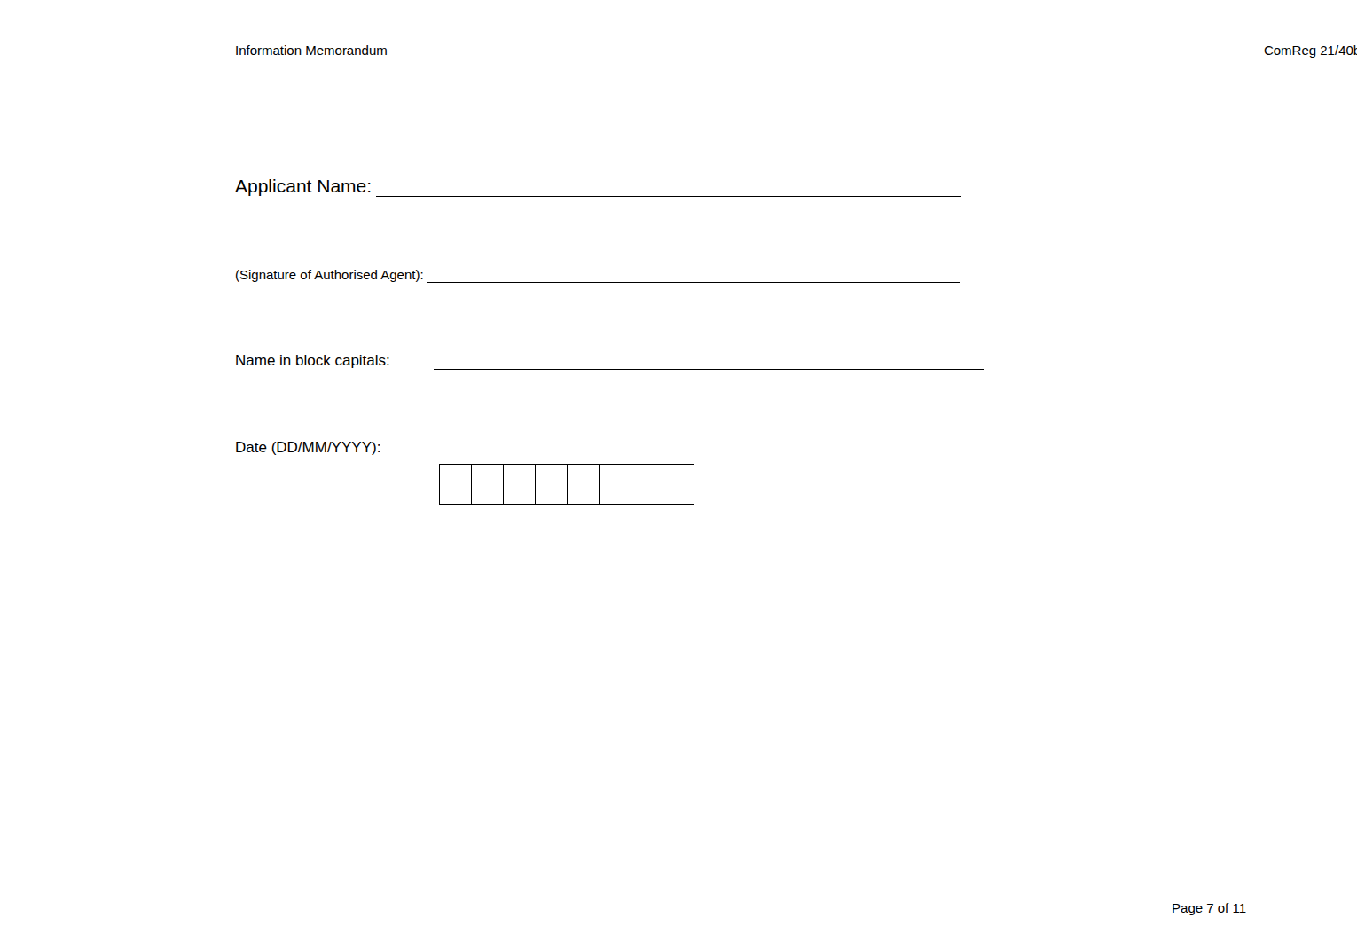Information Memorandum
ComReg 21/40bR
Applicant Name:
(Signature of Authorised Agent):
Name in block capitals:
Date (DD/MM/YYYY):
Page 7 of 11